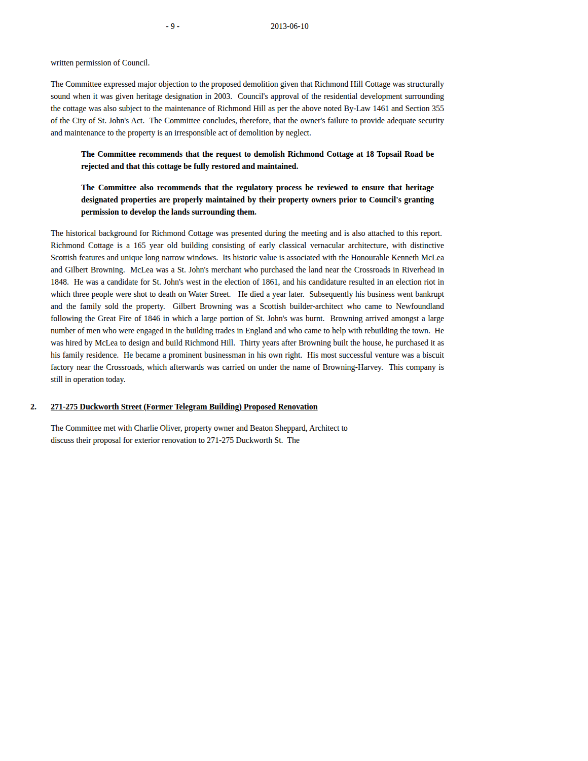- 9 - 2013-06-10
written permission of Council.
The Committee expressed major objection to the proposed demolition given that Richmond Hill Cottage was structurally sound when it was given heritage designation in 2003. Council's approval of the residential development surrounding the cottage was also subject to the maintenance of Richmond Hill as per the above noted By-Law 1461 and Section 355 of the City of St. John's Act. The Committee concludes, therefore, that the owner's failure to provide adequate security and maintenance to the property is an irresponsible act of demolition by neglect.
The Committee recommends that the request to demolish Richmond Cottage at 18 Topsail Road be rejected and that this cottage be fully restored and maintained.
The Committee also recommends that the regulatory process be reviewed to ensure that heritage designated properties are properly maintained by their property owners prior to Council's granting permission to develop the lands surrounding them.
The historical background for Richmond Cottage was presented during the meeting and is also attached to this report. Richmond Cottage is a 165 year old building consisting of early classical vernacular architecture, with distinctive Scottish features and unique long narrow windows. Its historic value is associated with the Honourable Kenneth McLea and Gilbert Browning. McLea was a St. John's merchant who purchased the land near the Crossroads in Riverhead in 1848. He was a candidate for St. John's west in the election of 1861, and his candidature resulted in an election riot in which three people were shot to death on Water Street. He died a year later. Subsequently his business went bankrupt and the family sold the property. Gilbert Browning was a Scottish builder-architect who came to Newfoundland following the Great Fire of 1846 in which a large portion of St. John's was burnt. Browning arrived amongst a large number of men who were engaged in the building trades in England and who came to help with rebuilding the town. He was hired by McLea to design and build Richmond Hill. Thirty years after Browning built the house, he purchased it as his family residence. He became a prominent businessman in his own right. His most successful venture was a biscuit factory near the Crossroads, which afterwards was carried on under the name of Browning-Harvey. This company is still in operation today.
2.
271-275 Duckworth Street (Former Telegram Building) Proposed Renovation
The Committee met with Charlie Oliver, property owner and Beaton Sheppard, Architect to
discuss their proposal for exterior renovation to 271-275 Duckworth St. The